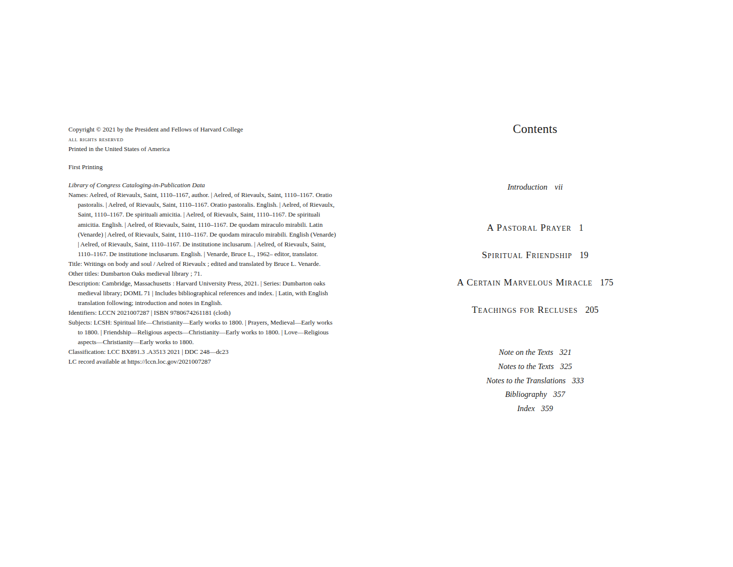Copyright © 2021 by the President and Fellows of Harvard College
all rights reserved
Printed in the United States of America
First Printing
Library of Congress Cataloging-in-Publication Data
Names: Aelred, of Rievaulx, Saint, 1110–1167, author. | Aelred, of Rievaulx, Saint, 1110–1167. Oratio pastoralis. | Aelred, of Rievaulx, Saint, 1110–1167. Oratio pastoralis. English. | Aelred, of Rievaulx, Saint, 1110–1167. De spirituali amicitia. | Aelred, of Rievaulx, Saint, 1110–1167. De spirituali amicitia. English. | Aelred, of Rievaulx, Saint, 1110–1167. De quodam miraculo mirabili. Latin (Venarde) | Aelred, of Rievaulx, Saint, 1110–1167. De quodam miraculo mirabili. English (Venarde) | Aelred, of Rievaulx, Saint, 1110–1167. De institutione inclusarum. | Aelred, of Rievaulx, Saint, 1110–1167. De institutione inclusarum. English. | Venarde, Bruce L., 1962– editor, translator.
Title: Writings on body and soul / Aelred of Rievaulx ; edited and translated by Bruce L. Venarde.
Other titles: Dumbarton Oaks medieval library ; 71.
Description: Cambridge, Massachusetts : Harvard University Press, 2021. | Series: Dumbarton oaks medieval library; DOML 71 | Includes bibliographical references and index. | Latin, with English translation following; introduction and notes in English.
Identifiers: LCCN 2021007287 | ISBN 9780674261181 (cloth)
Subjects: LCSH: Spiritual life—Christianity—Early works to 1800. | Prayers, Medieval—Early works to 1800. | Friendship—Religious aspects—Christianity—Early works to 1800. | Love—Religious aspects—Christianity—Early works to 1800.
Classification: LCC BX891.3 .A3513 2021 | DDC 248—dc23
LC record available at https://lccn.loc.gov/2021007287
Contents
Introductionvii
A Pastoral Prayer1
Spiritual Friendship19
A Certain Marvelous Miracle175
Teachings for Recluses205
Note on the Texts321
Notes to the Texts325
Notes to the Translations333
Bibliography357
Index359